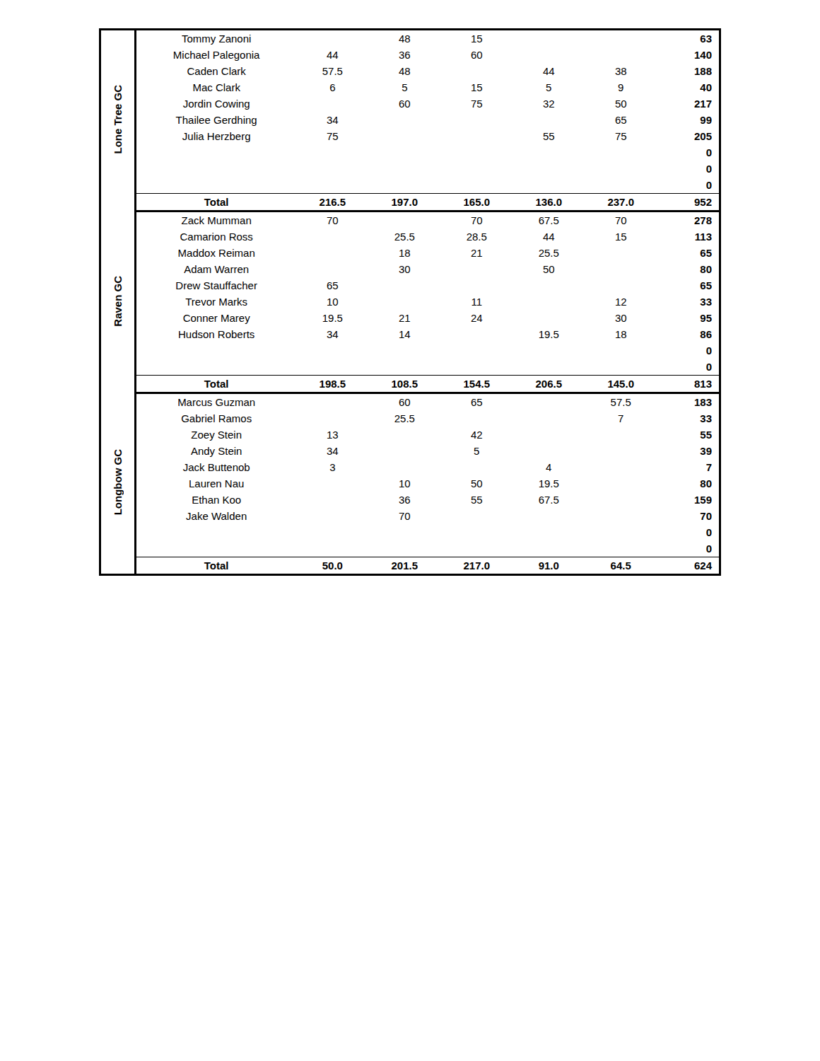| Lone Tree GC | Tommy Zanoni | | 48 | 15 | | | 63 |
| Michael Palegonia | 44 | 36 | 60 | | | 140 |
| Caden Clark | 57.5 | 48 | | 44 | 38 | 188 |
| Mac Clark | 6 | 5 | 15 | 5 | 9 | 40 |
| Jordin Cowing | | 60 | 75 | 32 | 50 | 217 |
| Thailee Gerdhing | 34 | | | | 65 | 99 |
| Julia Herzberg | 75 | | | 55 | 75 | 205 |
| | | | | | | 0 |
| | | | | | | 0 |
| | | | | | | 0 |
| Total | 216.5 | 197.0 | 165.0 | 136.0 | 237.0 | 952 |
| Raven GC | Zack Mumman | 70 | | 70 | 67.5 | 70 | 278 |
| Camarion Ross | | 25.5 | 28.5 | 44 | 15 | 113 |
| Maddox Reiman | | 18 | 21 | 25.5 | | 65 |
| Adam Warren | | 30 | | 50 | | 80 |
| Drew Stauffacher | 65 | | | | | 65 |
| Trevor Marks | 10 | | 11 | | 12 | 33 |
| Conner Marey | 19.5 | 21 | 24 | | 30 | 95 |
| Hudson Roberts | 34 | 14 | | 19.5 | 18 | 86 |
| | | | | | | 0 |
| | | | | | | 0 |
| Total | 198.5 | 108.5 | 154.5 | 206.5 | 145.0 | 813 |
| Longbow GC | Marcus Guzman | | 60 | 65 | | 57.5 | 183 |
| Gabriel Ramos | | 25.5 | | | 7 | 33 |
| Zoey Stein | 13 | | 42 | | | 55 |
| Andy Stein | 34 | | 5 | | | 39 |
| Jack Buttenob | 3 | | | 4 | | 7 |
| Lauren Nau | | 10 | 50 | 19.5 | | 80 |
| Ethan Koo | | 36 | 55 | 67.5 | | 159 |
| Jake Walden | | 70 | | | | 70 |
| | | | | | | 0 |
| | | | | | | 0 |
| Total | 50.0 | 201.5 | 217.0 | 91.0 | 64.5 | 624 |